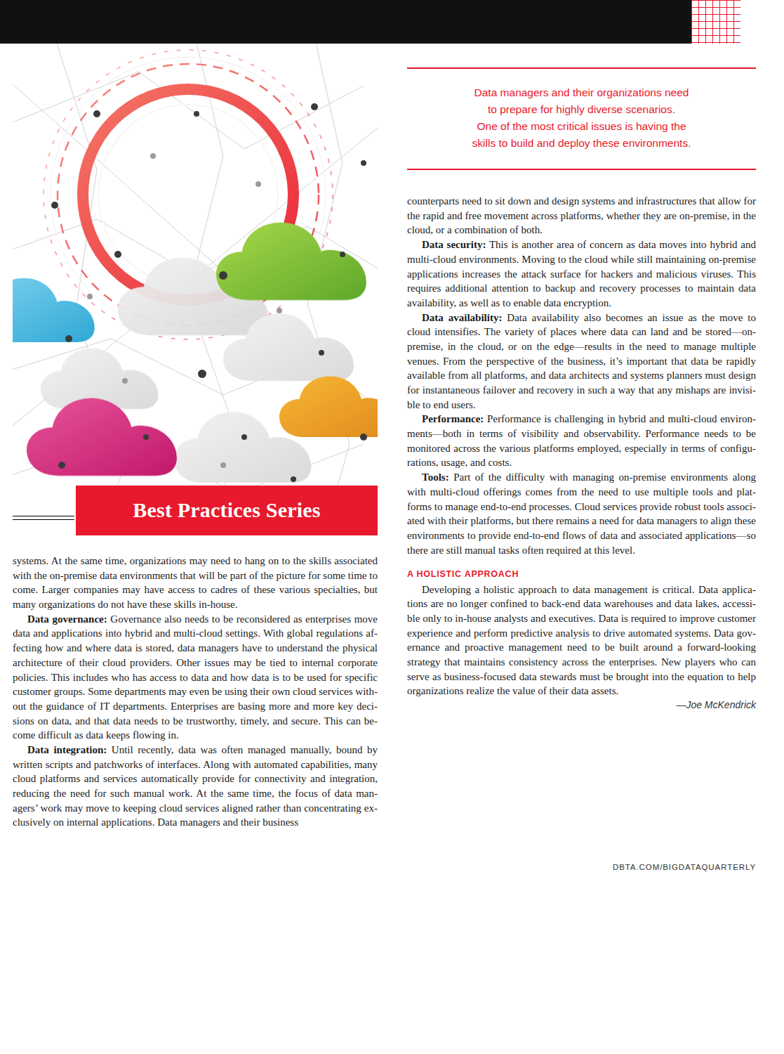Best Practices Series
systems. At the same time, organizations may need to hang on to the skills associated with the on-premise data environments that will be part of the picture for some time to come. Larger companies may have access to cadres of these various specialties, but many organizations do not have these skills in-house.
Data governance: Governance also needs to be reconsidered as enterprises move data and applications into hybrid and multi-cloud settings. With global regulations affecting how and where data is stored, data managers have to understand the physical architecture of their cloud providers. Other issues may be tied to internal corporate policies. This includes who has access to data and how data is to be used for specific customer groups. Some departments may even be using their own cloud services without the guidance of IT departments. Enterprises are basing more and more key decisions on data, and that data needs to be trustworthy, timely, and secure. This can become difficult as data keeps flowing in.
Data integration: Until recently, data was often managed manually, bound by written scripts and patchworks of interfaces. Along with automated capabilities, many cloud platforms and services automatically provide for connectivity and integration, reducing the need for such manual work. At the same time, the focus of data managers’ work may move to keeping cloud services aligned rather than concentrating exclusively on internal applications. Data managers and their business
Data managers and their organizations need
to prepare for highly diverse scenarios.
One of the most critical issues is having the
skills to build and deploy these environments.
counterparts need to sit down and design systems and infrastructures that allow for the rapid and free movement across platforms, whether they are on-premise, in the cloud, or a combination of both.
Data security: This is another area of concern as data moves into hybrid and multi-cloud environments. Moving to the cloud while still maintaining on-premise applications increases the attack surface for hackers and malicious viruses. This requires additional attention to backup and recovery processes to maintain data availability, as well as to enable data encryption.
Data availability: Data availability also becomes an issue as the move to cloud intensifies. The variety of places where data can land and be stored—on-premise, in the cloud, or on the edge—results in the need to manage multiple venues. From the perspective of the business, it’s important that data be rapidly available from all platforms, and data architects and systems planners must design for instantaneous failover and recovery in such a way that any mishaps are invisible to end users.
Performance: Performance is challenging in hybrid and multi-cloud environments—both in terms of visibility and observability. Performance needs to be monitored across the various platforms employed, especially in terms of configurations, usage, and costs.
Tools: Part of the difficulty with managing on-premise environments along with multi-cloud offerings comes from the need to use multiple tools and platforms to manage end-to-end processes. Cloud services provide robust tools associated with their platforms, but there remains a need for data managers to align these environments to provide end-to-end flows of data and associated applications—so there are still manual tasks often required at this level.
A Holistic Approach
Developing a holistic approach to data management is critical. Data applications are no longer confined to back-end data warehouses and data lakes, accessible only to in-house analysts and executives. Data is required to improve customer experience and perform predictive analysis to drive automated systems. Data governance and proactive management need to be built around a forward-looking strategy that maintains consistency across the enterprises. New players who can serve as business-focused data stewards must be brought into the equation to help organizations realize the value of their data assets.
—Joe McKendrick
DBTA.COM/BIGDATAQUARTERLY